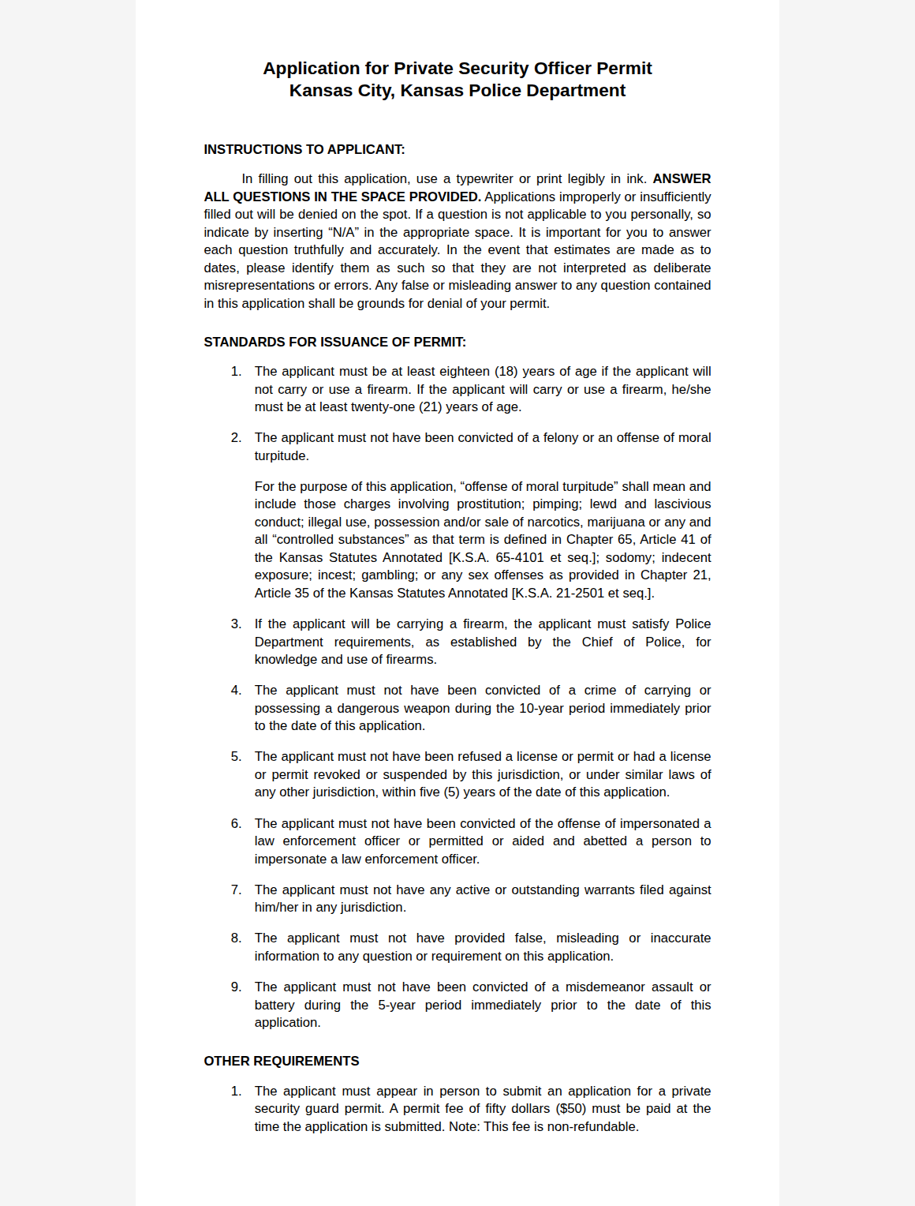Application for Private Security Officer Permit
Kansas City, Kansas Police Department
INSTRUCTIONS TO APPLICANT:
In filling out this application, use a typewriter or print legibly in ink. ANSWER ALL QUESTIONS IN THE SPACE PROVIDED. Applications improperly or insufficiently filled out will be denied on the spot. If a question is not applicable to you personally, so indicate by inserting “N/A” in the appropriate space. It is important for you to answer each question truthfully and accurately. In the event that estimates are made as to dates, please identify them as such so that they are not interpreted as deliberate misrepresentations or errors. Any false or misleading answer to any question contained in this application shall be grounds for denial of your permit.
STANDARDS FOR ISSUANCE OF PERMIT:
The applicant must be at least eighteen (18) years of age if the applicant will not carry or use a firearm. If the applicant will carry or use a firearm, he/she must be at least twenty-one (21) years of age.
The applicant must not have been convicted of a felony or an offense of moral turpitude.
For the purpose of this application, “offense of moral turpitude” shall mean and include those charges involving prostitution; pimping; lewd and lascivious conduct; illegal use, possession and/or sale of narcotics, marijuana or any and all “controlled substances” as that term is defined in Chapter 65, Article 41 of the Kansas Statutes Annotated [K.S.A. 65-4101 et seq.]; sodomy; indecent exposure; incest; gambling; or any sex offenses as provided in Chapter 21, Article 35 of the Kansas Statutes Annotated [K.S.A. 21-2501 et seq.].
If the applicant will be carrying a firearm, the applicant must satisfy Police Department requirements, as established by the Chief of Police, for knowledge and use of firearms.
The applicant must not have been convicted of a crime of carrying or possessing a dangerous weapon during the 10-year period immediately prior to the date of this application.
The applicant must not have been refused a license or permit or had a license or permit revoked or suspended by this jurisdiction, or under similar laws of any other jurisdiction, within five (5) years of the date of this application.
The applicant must not have been convicted of the offense of impersonated a law enforcement officer or permitted or aided and abetted a person to impersonate a law enforcement officer.
The applicant must not have any active or outstanding warrants filed against him/her in any jurisdiction.
The applicant must not have provided false, misleading or inaccurate information to any question or requirement on this application.
The applicant must not have been convicted of a misdemeanor assault or battery during the 5-year period immediately prior to the date of this application.
OTHER REQUIREMENTS
The applicant must appear in person to submit an application for a private security guard permit. A permit fee of fifty dollars ($50) must be paid at the time the application is submitted. Note: This fee is non-refundable.